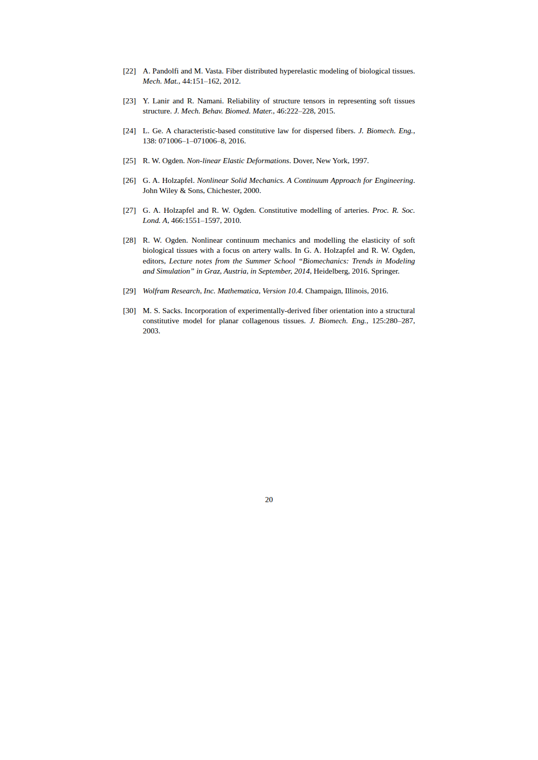[22] A. Pandolfi and M. Vasta. Fiber distributed hyperelastic modeling of biological tissues. Mech. Mat., 44:151–162, 2012.
[23] Y. Lanir and R. Namani. Reliability of structure tensors in representing soft tissues structure. J. Mech. Behav. Biomed. Mater., 46:222–228, 2015.
[24] L. Ge. A characteristic-based constitutive law for dispersed fibers. J. Biomech. Eng., 138: 071006–1–071006–8, 2016.
[25] R. W. Ogden. Non-linear Elastic Deformations. Dover, New York, 1997.
[26] G. A. Holzapfel. Nonlinear Solid Mechanics. A Continuum Approach for Engineering. John Wiley & Sons, Chichester, 2000.
[27] G. A. Holzapfel and R. W. Ogden. Constitutive modelling of arteries. Proc. R. Soc. Lond. A, 466:1551–1597, 2010.
[28] R. W. Ogden. Nonlinear continuum mechanics and modelling the elasticity of soft biological tissues with a focus on artery walls. In G. A. Holzapfel and R. W. Ogden, editors, Lecture notes from the Summer School “Biomechanics: Trends in Modeling and Simulation” in Graz, Austria, in September, 2014, Heidelberg, 2016. Springer.
[29] Wolfram Research, Inc. Mathematica, Version 10.4. Champaign, Illinois, 2016.
[30] M. S. Sacks. Incorporation of experimentally-derived fiber orientation into a structural constitutive model for planar collagenous tissues. J. Biomech. Eng., 125:280–287, 2003.
20